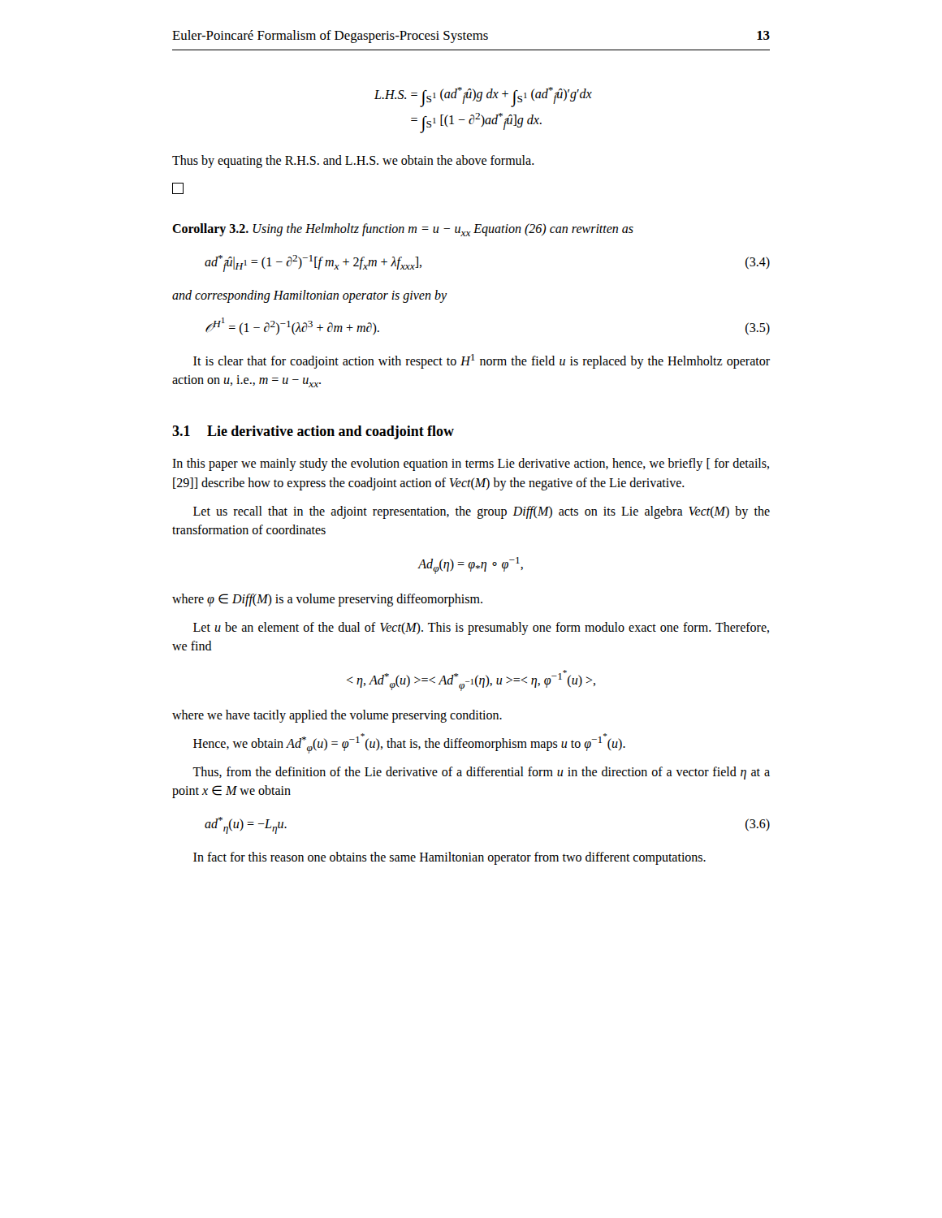Euler-Poincaré Formalism of Degasperis-Procesi Systems 13
L.H.S. = ∫S1 (ad*f̂û)g dx + ∫S1 (ad*f̂û)′g′dx = ∫S1 [(1 − ∂2)ad*f̂û]g dx.
Thus by equating the R.H.S. and L.H.S. we obtain the above formula.
Corollary 3.2. Using the Helmholtz function m = u − uxx Equation (26) can rewritten as
ad*f̂û|H1 = (1 − ∂2)−1[f mx + 2fxm + λfxxx],
(3.4)
and corresponding Hamiltonian operator is given by
𝒪H1 = (1 − ∂2)−1(λ∂3 + ∂m + m∂).
(3.5)
It is clear that for coadjoint action with respect to H1 norm the field u is replaced by the Helmholtz operator action on u, i.e., m = u − uxx.
3.1 Lie derivative action and coadjoint flow
In this paper we mainly study the evolution equation in terms Lie derivative action, hence, we briefly [ for details, [29]] describe how to express the coadjoint action of Vect(M) by the negative of the Lie derivative.
Let us recall that in the adjoint representation, the group Diff(M) acts on its Lie algebra Vect(M) by the transformation of coordinates
Adφ(η) = φ*η ∘ φ−1,
where φ ∈ Diff(M) is a volume preserving diffeomorphism.
Let u be an element of the dual of Vect(M). This is presumably one form modulo exact one form. Therefore, we find
< η, Ad*φ(u) >=< Ad*φ−1(η), u >=< η, φ−1*(u) >,
where we have tacitly applied the volume preserving condition.
Hence, we obtain Ad*φ(u) = φ−1*(u), that is, the diffeomorphism maps u to φ−1*(u).
Thus, from the definition of the Lie derivative of a differential form u in the direction of a vector field η at a point x ∈ M we obtain
ad*η(u) = −Lηu.
(3.6)
In fact for this reason one obtains the same Hamiltonian operator from two different computations.